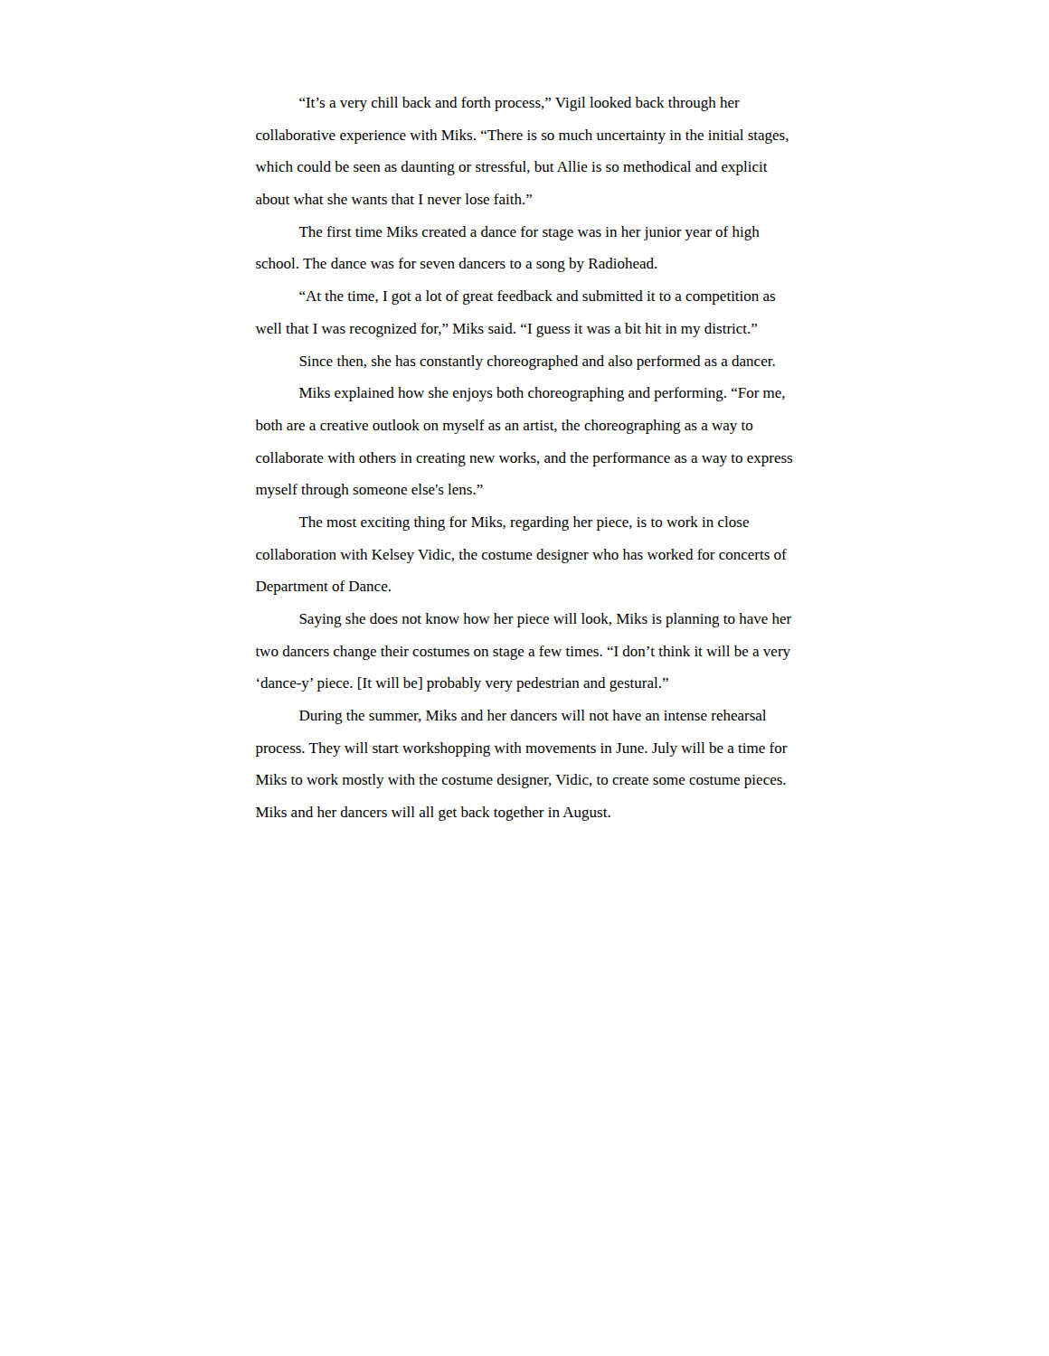“It’s a very chill back and forth process,” Vigil looked back through her collaborative experience with Miks. “There is so much uncertainty in the initial stages, which could be seen as daunting or stressful, but Allie is so methodical and explicit about what she wants that I never lose faith.”
The first time Miks created a dance for stage was in her junior year of high school. The dance was for seven dancers to a song by Radiohead.
“At the time, I got a lot of great feedback and submitted it to a competition as well that I was recognized for,” Miks said. “I guess it was a bit hit in my district.”
Since then, she has constantly choreographed and also performed as a dancer.
Miks explained how she enjoys both choreographing and performing. “For me, both are a creative outlook on myself as an artist, the choreographing as a way to collaborate with others in creating new works, and the performance as a way to express myself through someone else's lens.”
The most exciting thing for Miks, regarding her piece, is to work in close collaboration with Kelsey Vidic, the costume designer who has worked for concerts of Department of Dance.
Saying she does not know how her piece will look, Miks is planning to have her two dancers change their costumes on stage a few times. “I don’t think it will be a very ‘dance-y’ piece. [It will be] probably very pedestrian and gestural.”
During the summer, Miks and her dancers will not have an intense rehearsal process. They will start workshopping with movements in June. July will be a time for Miks to work mostly with the costume designer, Vidic, to create some costume pieces. Miks and her dancers will all get back together in August.